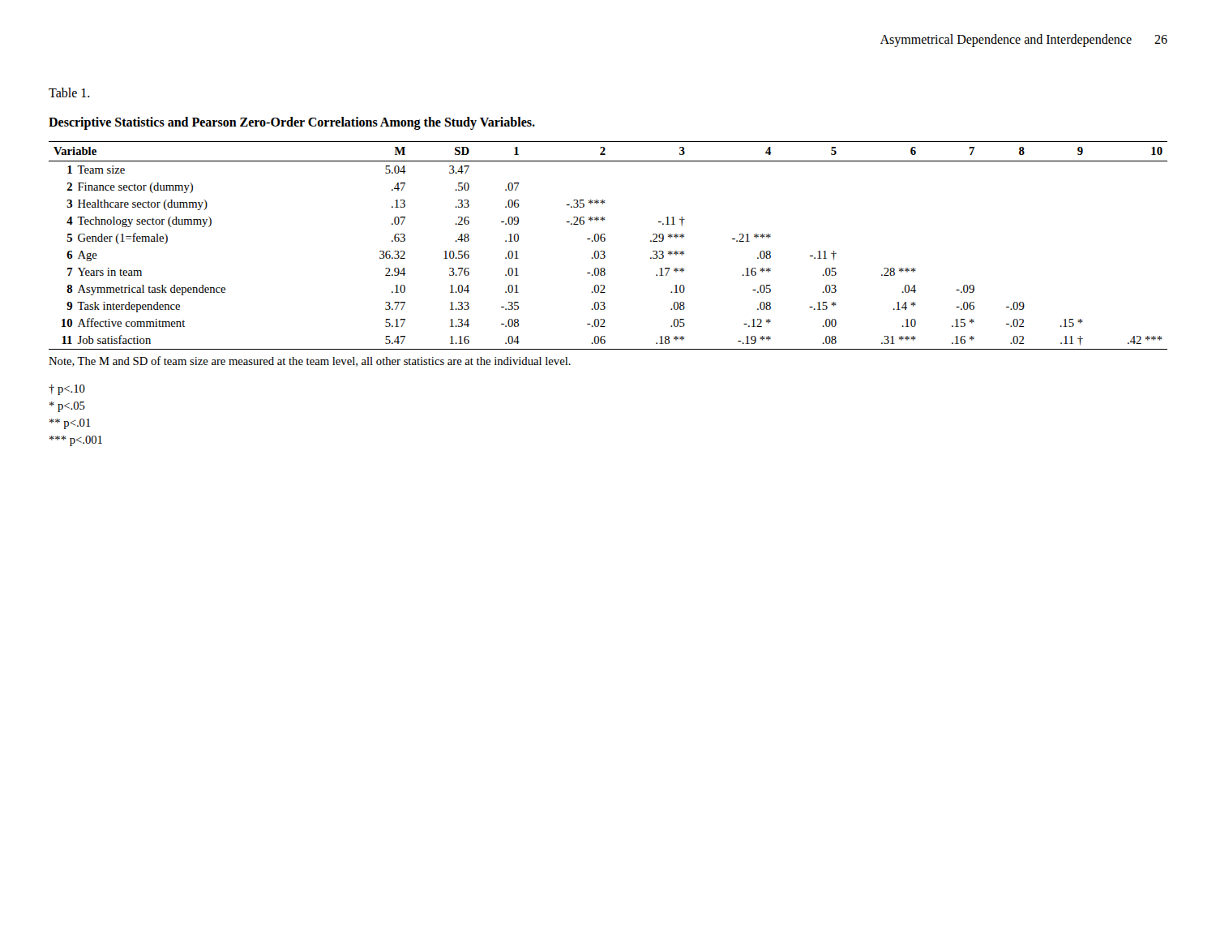Asymmetrical Dependence and Interdependence26
Table 1.
Descriptive Statistics and Pearson Zero-Order Correlations Among the Study Variables.
| Variable | M | SD | 1 | 2 | 3 | 4 | 5 | 6 | 7 | 8 | 9 | 10 |
| --- | --- | --- | --- | --- | --- | --- | --- | --- | --- | --- | --- | --- |
| 1 | Team size | 5.04 | 3.47 | | | | | | | | | | |
| 2 | Finance sector (dummy) | .47 | .50 | .07 | | | | | | | | | |
| 3 | Healthcare sector (dummy) | .13 | .33 | .06 | -.35 *** | | | | | | | | |
| 4 | Technology sector (dummy) | .07 | .26 | -.09 | -.26 *** | -.11 † | | | | | | | |
| 5 | Gender (1=female) | .63 | .48 | .10 | -.06 | .29 *** | -.21 *** | | | | | | |
| 6 | Age | 36.32 | 10.56 | .01 | .03 | .33 *** | .08 | -.11 † | | | | | |
| 7 | Years in team | 2.94 | 3.76 | .01 | -.08 | .17 ** | .16 ** | .05 | .28 *** | | | | |
| 8 | Asymmetrical task dependence | .10 | 1.04 | .01 | .02 | .10 | -.05 | .03 | .04 | -.09 | | | |
| 9 | Task interdependence | 3.77 | 1.33 | -.35 | .03 | .08 | .08 | -.15 * | .14 * | -.06 | -.09 | | |
| 10 | Affective commitment | 5.17 | 1.34 | -.08 | -.02 | .05 | -.12 * | .00 | .10 | .15 * | -.02 | .15 * | |
| 11 | Job satisfaction | 5.47 | 1.16 | .04 | .06 | .18 ** | -.19 ** | .08 | .31 *** | .16 * | .02 | .11 † | .42 *** |
Note, The M and SD of team size are measured at the team level, all other statistics are at the individual level.
† p<.10
* p<.05
** p<.01
*** p<.001